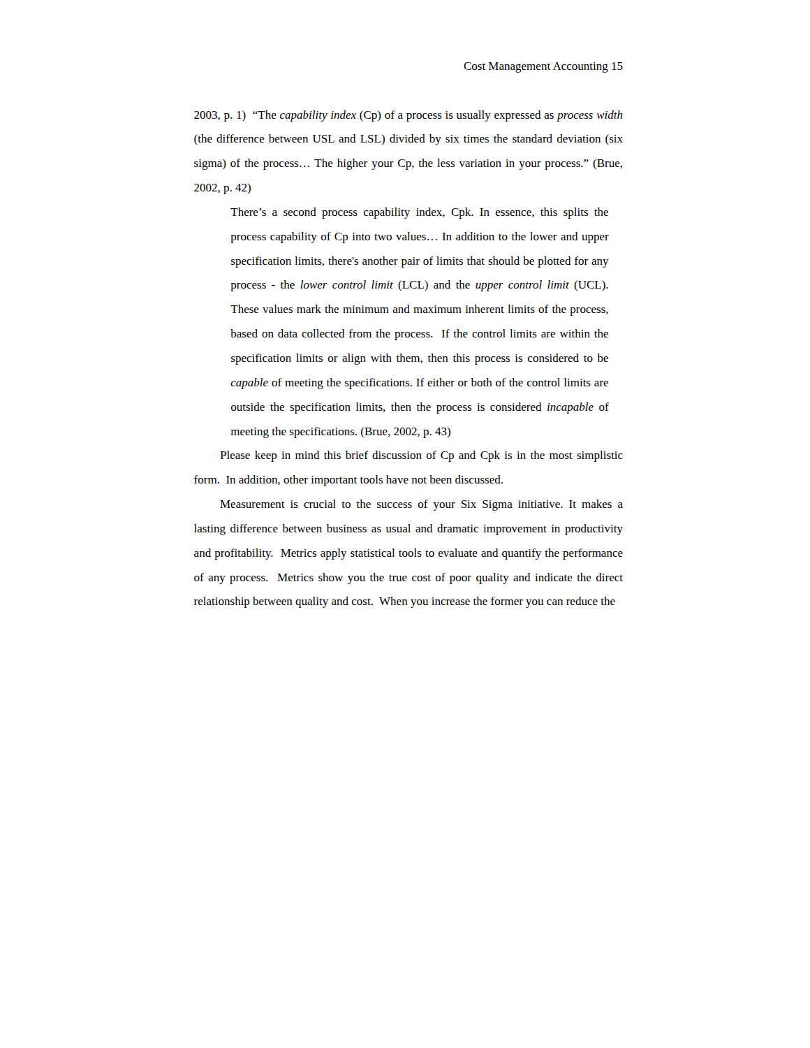Cost Management Accounting 15
2003, p. 1) “The capability index (Cp) of a process is usually expressed as process width (the difference between USL and LSL) divided by six times the standard deviation (six sigma) of the process… The higher your Cp, the less variation in your process.” (Brue, 2002, p. 42)
There’s a second process capability index, Cpk. In essence, this splits the process capability of Cp into two values… In addition to the lower and upper specification limits, there's another pair of limits that should be plotted for any process - the lower control limit (LCL) and the upper control limit (UCL). These values mark the minimum and maximum inherent limits of the process, based on data collected from the process. If the control limits are within the specification limits or align with them, then this process is considered to be capable of meeting the specifications. If either or both of the control limits are outside the specification limits, then the process is considered incapable of meeting the specifications. (Brue, 2002, p. 43)
Please keep in mind this brief discussion of Cp and Cpk is in the most simplistic form. In addition, other important tools have not been discussed.
Measurement is crucial to the success of your Six Sigma initiative. It makes a lasting difference between business as usual and dramatic improvement in productivity and profitability. Metrics apply statistical tools to evaluate and quantify the performance of any process. Metrics show you the true cost of poor quality and indicate the direct relationship between quality and cost. When you increase the former you can reduce the